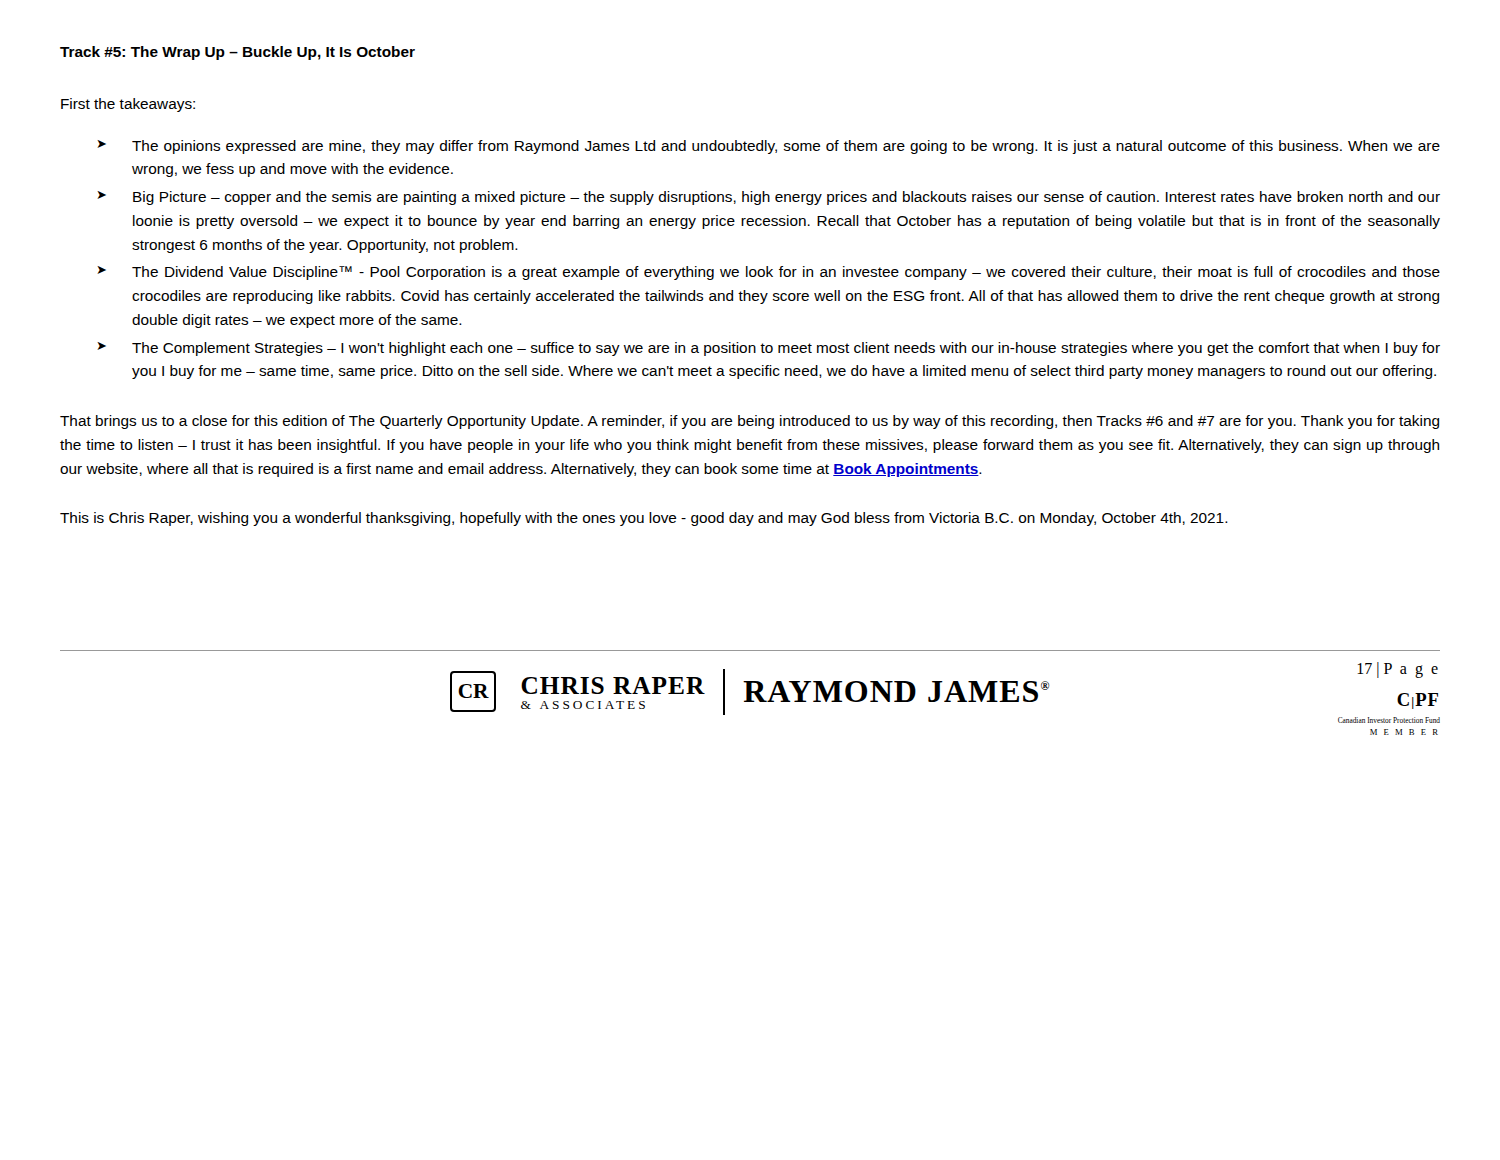Track #5: The Wrap Up – Buckle Up, It Is October
First the takeaways:
The opinions expressed are mine, they may differ from Raymond James Ltd and undoubtedly, some of them are going to be wrong. It is just a natural outcome of this business. When we are wrong, we fess up and move with the evidence.
Big Picture – copper and the semis are painting a mixed picture – the supply disruptions, high energy prices and blackouts raises our sense of caution. Interest rates have broken north and our loonie is pretty oversold – we expect it to bounce by year end barring an energy price recession. Recall that October has a reputation of being volatile but that is in front of the seasonally strongest 6 months of the year. Opportunity, not problem.
The Dividend Value Discipline™ - Pool Corporation is a great example of everything we look for in an investee company – we covered their culture, their moat is full of crocodiles and those crocodiles are reproducing like rabbits. Covid has certainly accelerated the tailwinds and they score well on the ESG front. All of that has allowed them to drive the rent cheque growth at strong double digit rates – we expect more of the same.
The Complement Strategies – I won't highlight each one – suffice to say we are in a position to meet most client needs with our in-house strategies where you get the comfort that when I buy for you I buy for me – same time, same price. Ditto on the sell side. Where we can't meet a specific need, we do have a limited menu of select third party money managers to round out our offering.
That brings us to a close for this edition of The Quarterly Opportunity Update. A reminder, if you are being introduced to us by way of this recording, then Tracks #6 and #7 are for you. Thank you for taking the time to listen – I trust it has been insightful. If you have people in your life who you think might benefit from these missives, please forward them as you see fit. Alternatively, they can sign up through our website, where all that is required is a first name and email address. Alternatively, they can book some time at Book Appointments.
This is Chris Raper, wishing you a wonderful thanksgiving, hopefully with the ones you love - good day and may God bless from Victoria B.C. on Monday, October 4th, 2021.
17 | P a g e
C|PFCanadian Investor Protection Fund
M E M B E R
CR
CHRIS RAPER
& ASSOCIATES
RAYMOND JAMES®